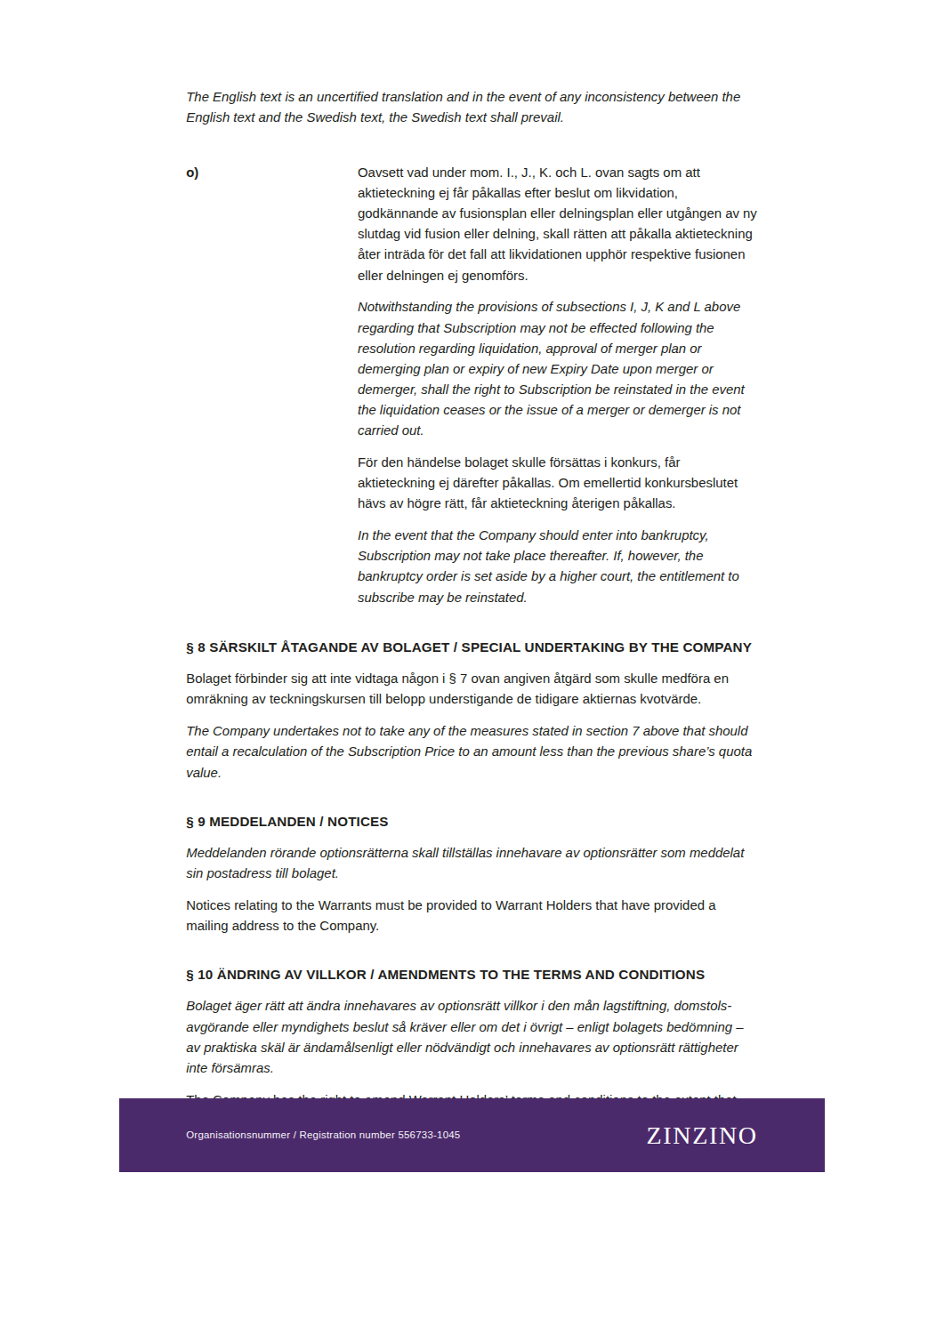The English text is an uncertified translation and in the event of any inconsistency between the English text and the Swedish text, the Swedish text shall prevail.
o)
Oavsett vad under mom. I., J., K. och L. ovan sagts om att aktieteckning ej får påkallas efter beslut om likvidation, godkännande av fusionsplan eller delningsplan eller utgången av ny slutdag vid fusion eller delning, skall rätten att påkalla aktieteckning åter inträda för det fall att likvidationen upphör respektive fusionen eller delningen ej genomförs.
Notwithstanding the provisions of subsections I, J, K and L above regarding that Subscription may not be effected following the resolution regarding liquidation, approval of merger plan or demerging plan or expiry of new Expiry Date upon merger or demerger, shall the right to Subscription be reinstated in the event the liquidation ceases or the issue of a merger or demerger is not carried out.
För den händelse bolaget skulle försättas i konkurs, får aktieteckning ej därefter påkallas. Om emellertid konkursbeslutet hävs av högre rätt, får aktieteckning återigen påkallas.
In the event that the Company should enter into bankruptcy, Subscription may not take place thereafter. If, however, the bankruptcy order is set aside by a higher court, the entitlement to subscribe may be reinstated.
§ 8 SÄRSKILT ÅTAGANDE AV BOLAGET / SPECIAL UNDERTAKING BY THE COMPANY
Bolaget förbinder sig att inte vidtaga någon i § 7 ovan angiven åtgärd som skulle medföra en omräkning av teckningskursen till belopp understigande de tidigare aktiernas kvotvärde.
The Company undertakes not to take any of the measures stated in section 7 above that should entail a recalculation of the Subscription Price to an amount less than the previous share’s quota value.
§ 9 MEDDELANDEN / NOTICES
Meddelanden rörande optionsrätterna skall tillställas innehavare av optionsrätter som meddelat sin postadress till bolaget.
Notices relating to the Warrants must be provided to Warrant Holders that have provided a mailing address to the Company.
§ 10 ÄNDRING AV VILLKOR / AMENDMENTS TO THE TERMS AND CONDITIONS
Bolaget äger rätt att ändra innehavares av optionsrätt villkor i den mån lagstiftning, domstols-avgörande eller myndighets beslut så kräver eller om det i övrigt – enligt bolagets bedömning – av praktiska skäl är ändamålsenligt eller nödvändigt och innehavares av optionsrätt rättigheter inte försämras.
The Company has the right to amend Warrant Holders’ terms and conditions to the extent that any legislation, court decision or public authority decision renders necessary such amendment or where in the Company’s opinion, for practical reasons it is otherwise appropriate or necessary and the rights of the Warrant Holders are not prejudiced.
Organisationsnummer / Registration number 556733-1045
ZINZINO